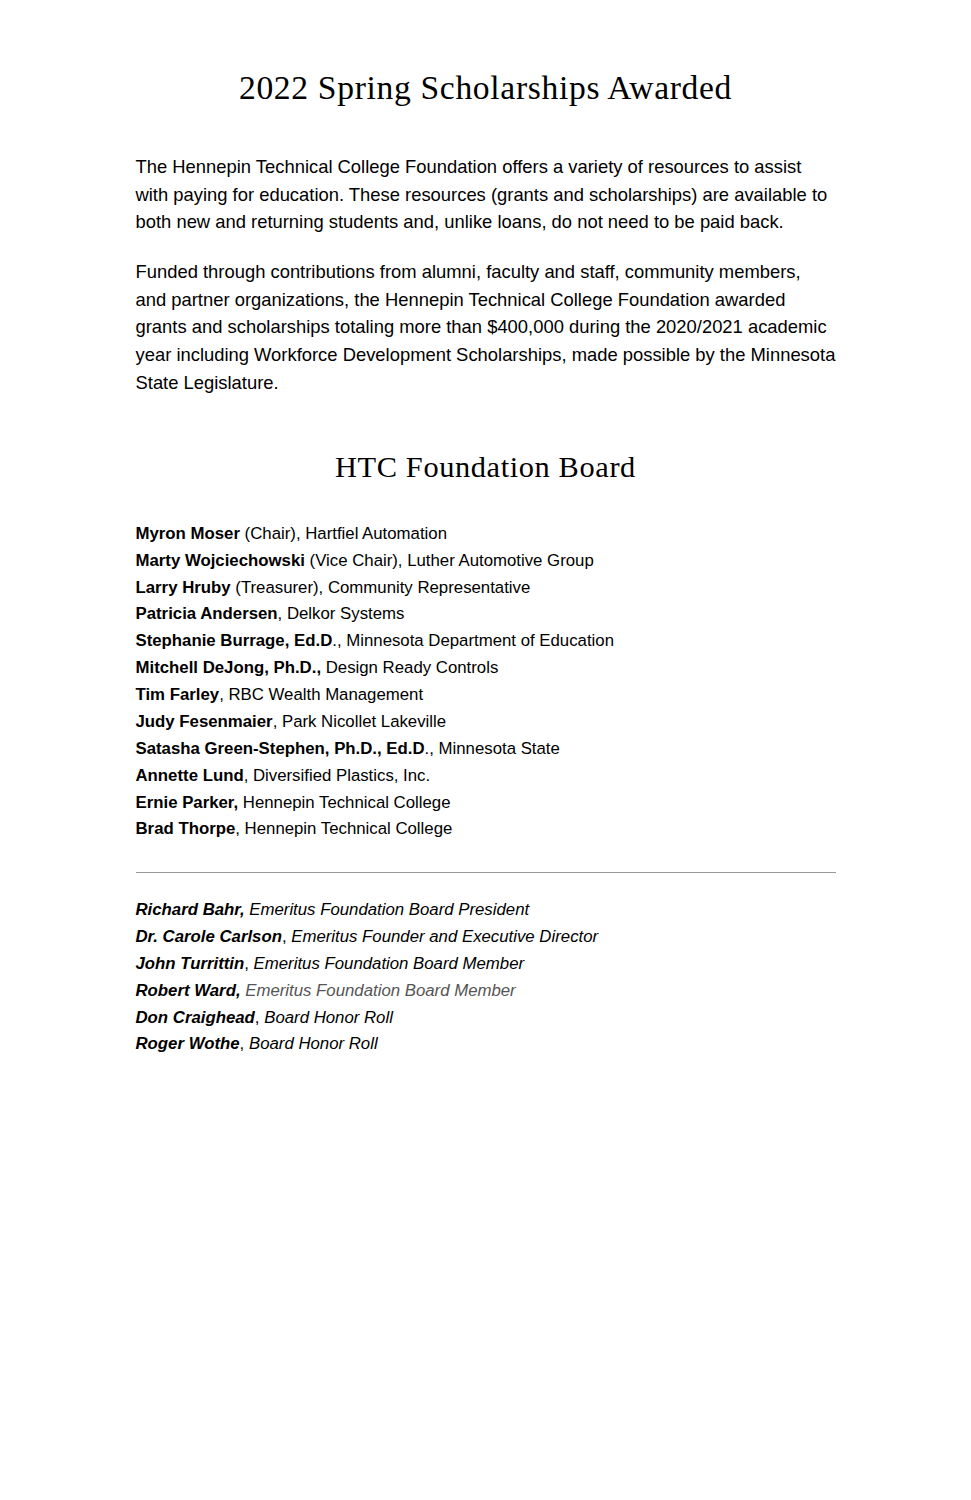2022 Spring Scholarships Awarded
The Hennepin Technical College Foundation offers a variety of resources to assist with paying for education. These resources (grants and scholarships) are available to both new and returning students and, unlike loans, do not need to be paid back.
Funded through contributions from alumni, faculty and staff, community members, and partner organizations, the Hennepin Technical College Foundation awarded grants and scholarships totaling more than $400,000 during the 2020/2021 academic year including Workforce Development Scholarships, made possible by the Minnesota State Legislature.
HTC Foundation Board
Myron Moser (Chair), Hartfiel Automation
Marty Wojciechowski (Vice Chair), Luther Automotive Group
Larry Hruby (Treasurer), Community Representative
Patricia Andersen, Delkor Systems
Stephanie Burrage, Ed.D., Minnesota Department of Education
Mitchell DeJong, Ph.D., Design Ready Controls
Tim Farley, RBC Wealth Management
Judy Fesenmaier, Park Nicollet Lakeville
Satasha Green-Stephen, Ph.D., Ed.D., Minnesota State
Annette Lund, Diversified Plastics, Inc.
Ernie Parker, Hennepin Technical College
Brad Thorpe, Hennepin Technical College
Richard Bahr, Emeritus Foundation Board President
Dr. Carole Carlson, Emeritus Founder and Executive Director
John Turrittin, Emeritus Foundation Board Member
Robert Ward, Emeritus Foundation Board Member
Don Craighead, Board Honor Roll
Roger Wothe, Board Honor Roll